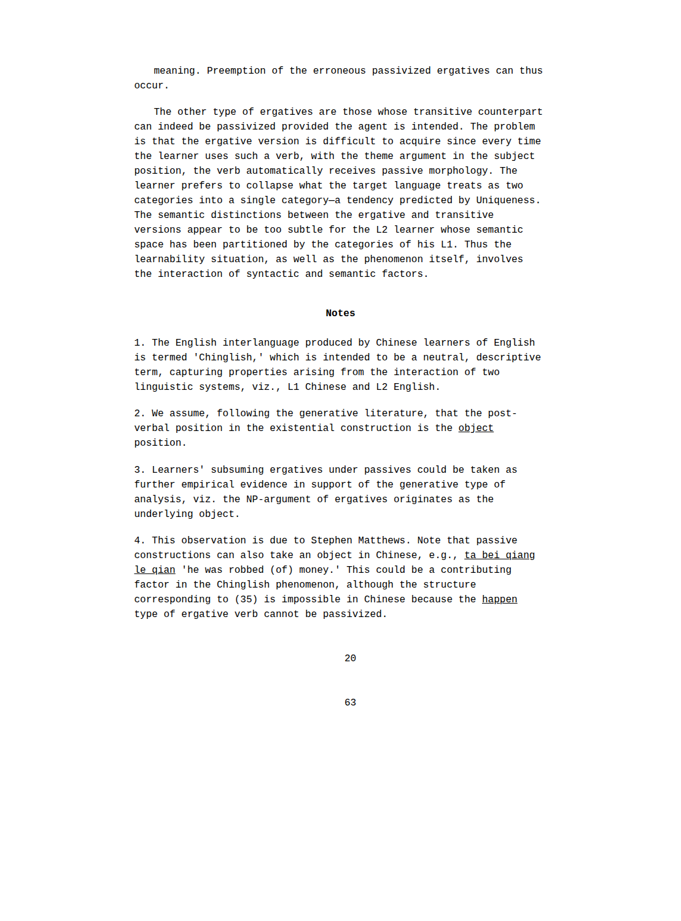meaning. Preemption of the erroneous passivized ergatives can thus occur.
The other type of ergatives are those whose transitive counterpart can indeed be passivized provided the agent is intended. The problem is that the ergative version is difficult to acquire since every time the learner uses such a verb, with the theme argument in the subject position, the verb automatically receives passive morphology. The learner prefers to collapse what the target language treats as two categories into a single category—a tendency predicted by Uniqueness. The semantic distinctions between the ergative and transitive versions appear to be too subtle for the L2 learner whose semantic space has been partitioned by the categories of his L1. Thus the learnability situation, as well as the phenomenon itself, involves the interaction of syntactic and semantic factors.
Notes
1. The English interlanguage produced by Chinese learners of English is termed 'Chinglish,' which is intended to be a neutral, descriptive term, capturing properties arising from the interaction of two linguistic systems, viz., L1 Chinese and L2 English.
2. We assume, following the generative literature, that the post-verbal position in the existential construction is the object position.
3. Learners' subsuming ergatives under passives could be taken as further empirical evidence in support of the generative type of analysis, viz. the NP-argument of ergatives originates as the underlying object.
4. This observation is due to Stephen Matthews. Note that passive constructions can also take an object in Chinese, e.g., ta bei qiang le qian 'he was robbed (of) money.' This could be a contributing factor in the Chinglish phenomenon, although the structure corresponding to (35) is impossible in Chinese because the happen type of ergative verb cannot be passivized.
20
63